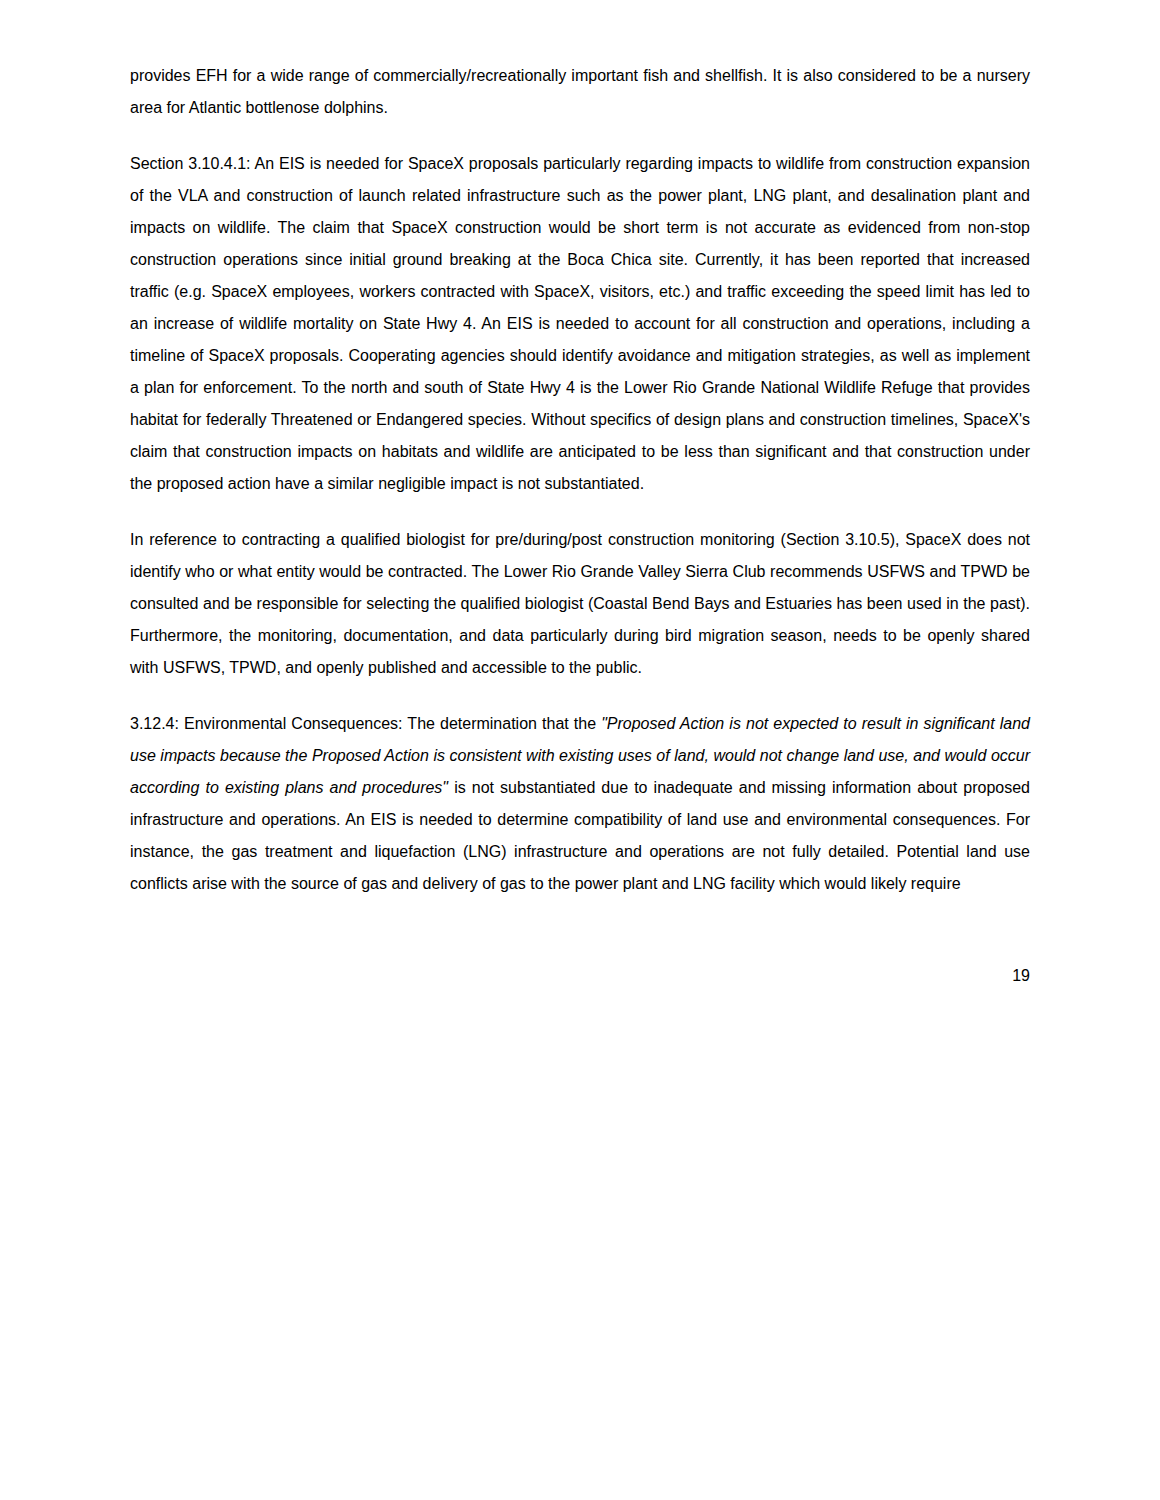provides EFH for a wide range of commercially/recreationally important fish and shellfish. It is also considered to be a nursery area for Atlantic bottlenose dolphins.
Section 3.10.4.1: An EIS is needed for SpaceX proposals particularly regarding impacts to wildlife from construction expansion of the VLA and construction of launch related infrastructure such as the power plant, LNG plant, and desalination plant and impacts on wildlife. The claim that SpaceX construction would be short term is not accurate as evidenced from non-stop construction operations since initial ground breaking at the Boca Chica site. Currently, it has been reported that increased traffic (e.g. SpaceX employees, workers contracted with SpaceX, visitors, etc.) and traffic exceeding the speed limit has led to an increase of wildlife mortality on State Hwy 4. An EIS is needed to account for all construction and operations, including a timeline of SpaceX proposals. Cooperating agencies should identify avoidance and mitigation strategies, as well as implement a plan for enforcement. To the north and south of State Hwy 4 is the Lower Rio Grande National Wildlife Refuge that provides habitat for federally Threatened or Endangered species. Without specifics of design plans and construction timelines, SpaceX's claim that construction impacts on habitats and wildlife are anticipated to be less than significant and that construction under the proposed action have a similar negligible impact is not substantiated.
In reference to contracting a qualified biologist for pre/during/post construction monitoring (Section 3.10.5), SpaceX does not identify who or what entity would be contracted. The Lower Rio Grande Valley Sierra Club recommends USFWS and TPWD be consulted and be responsible for selecting the qualified biologist (Coastal Bend Bays and Estuaries has been used in the past). Furthermore, the monitoring, documentation, and data particularly during bird migration season, needs to be openly shared with USFWS, TPWD, and openly published and accessible to the public.
3.12.4: Environmental Consequences: The determination that the "Proposed Action is not expected to result in significant land use impacts because the Proposed Action is consistent with existing uses of land, would not change land use, and would occur according to existing plans and procedures" is not substantiated due to inadequate and missing information about proposed infrastructure and operations. An EIS is needed to determine compatibility of land use and environmental consequences. For instance, the gas treatment and liquefaction (LNG) infrastructure and operations are not fully detailed. Potential land use conflicts arise with the source of gas and delivery of gas to the power plant and LNG facility which would likely require
19